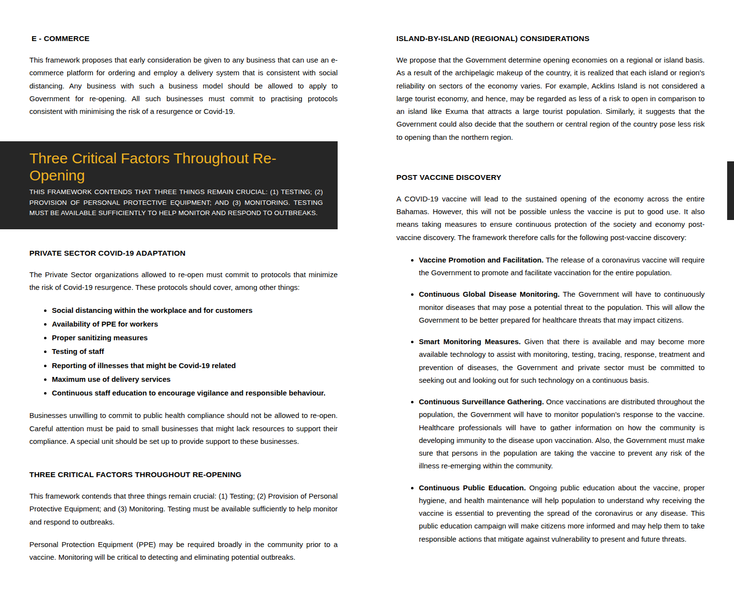E - COMMERCE
This framework proposes that early consideration be given to any business that can use an e-commerce platform for ordering and employ a delivery system that is consistent with social distancing. Any business with such a business model should be allowed to apply to Government for re-opening. All such businesses must commit to practising protocols consistent with minimising the risk of a resurgence or Covid-19.
Three Critical Factors Throughout Re-Opening
THIS FRAMEWORK CONTENDS THAT THREE THINGS REMAIN CRUCIAL: (1) TESTING; (2) PROVISION OF PERSONAL PROTECTIVE EQUIPMENT; AND (3) MONITORING. TESTING MUST BE AVAILABLE SUFFICIENTLY TO HELP MONITOR AND RESPOND TO OUTBREAKS.
PRIVATE SECTOR COVID-19 ADAPTATION
The Private Sector organizations allowed to re-open must commit to protocols that minimize the risk of Covid-19 resurgence. These protocols should cover, among other things:
Social distancing within the workplace and for customers
Availability of PPE for workers
Proper sanitizing measures
Testing of staff
Reporting of illnesses that might be Covid-19 related
Maximum use of delivery services
Continuous staff education to encourage vigilance and responsible behaviour.
Businesses unwilling to commit to public health compliance should not be allowed to re-open. Careful attention must be paid to small businesses that might lack resources to support their compliance. A special unit should be set up to provide support to these businesses.
THREE CRITICAL FACTORS THROUGHOUT RE-OPENING
This framework contends that three things remain crucial: (1) Testing; (2) Provision of Personal Protective Equipment; and (3) Monitoring. Testing must be available sufficiently to help monitor and respond to outbreaks.
Personal Protection Equipment (PPE) may be required broadly in the community prior to a vaccine. Monitoring will be critical to detecting and eliminating potential outbreaks.
ISLAND-BY-ISLAND (REGIONAL) CONSIDERATIONS
We propose that the Government determine opening economies on a regional or island basis. As a result of the archipelagic makeup of the country, it is realized that each island or region's reliability on sectors of the economy varies. For example, Acklins Island is not considered a large tourist economy, and hence, may be regarded as less of a risk to open in comparison to an island like Exuma that attracts a large tourist population. Similarly, it suggests that the Government could also decide that the southern or central region of the country pose less risk to opening than the northern region.
POST VACCINE DISCOVERY
A COVID-19 vaccine will lead to the sustained opening of the economy across the entire Bahamas. However, this will not be possible unless the vaccine is put to good use. It also means taking measures to ensure continuous protection of the society and economy post-vaccine discovery. The framework therefore calls for the following post-vaccine discovery:
Vaccine Promotion and Facilitation. The release of a coronavirus vaccine will require the Government to promote and facilitate vaccination for the entire population.
Continuous Global Disease Monitoring. The Government will have to continuously monitor diseases that may pose a potential threat to the population. This will allow the Government to be better prepared for healthcare threats that may impact citizens.
Smart Monitoring Measures. Given that there is available and may become more available technology to assist with monitoring, testing, tracing, response, treatment and prevention of diseases, the Government and private sector must be committed to seeking out and looking out for such technology on a continuous basis.
Continuous Surveillance Gathering. Once vaccinations are distributed throughout the population, the Government will have to monitor population’s response to the vaccine. Healthcare professionals will have to gather information on how the community is developing immunity to the disease upon vaccination. Also, the Government must make sure that persons in the population are taking the vaccine to prevent any risk of the illness re-emerging within the community.
Continuous Public Education. Ongoing public education about the vaccine, proper hygiene, and health maintenance will help population to understand why receiving the vaccine is essential to preventing the spread of the coronavirus or any disease. This public education campaign will make citizens more informed and may help them to take responsible actions that mitigate against vulnerability to present and future threats.